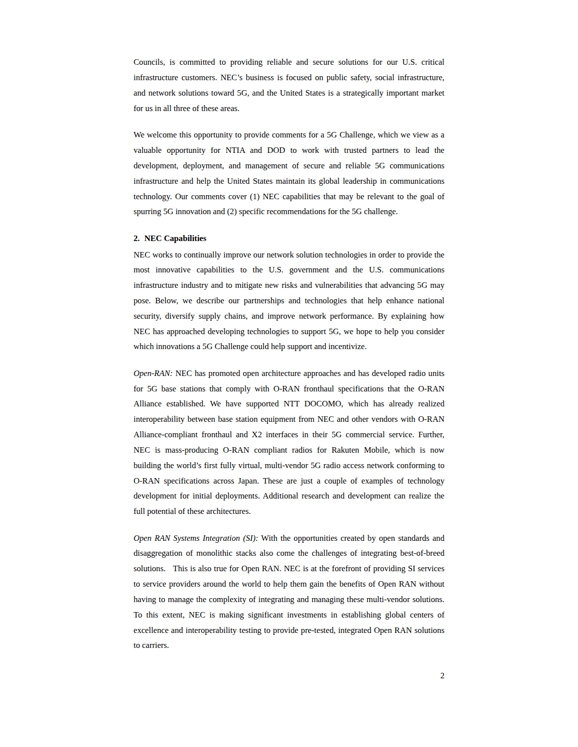Councils, is committed to providing reliable and secure solutions for our U.S. critical infrastructure customers. NEC’s business is focused on public safety, social infrastructure, and network solutions toward 5G, and the United States is a strategically important market for us in all three of these areas.
We welcome this opportunity to provide comments for a 5G Challenge, which we view as a valuable opportunity for NTIA and DOD to work with trusted partners to lead the development, deployment, and management of secure and reliable 5G communications infrastructure and help the United States maintain its global leadership in communications technology. Our comments cover (1) NEC capabilities that may be relevant to the goal of spurring 5G innovation and (2) specific recommendations for the 5G challenge.
2.
NEC Capabilities
NEC works to continually improve our network solution technologies in order to provide the most innovative capabilities to the U.S. government and the U.S. communications infrastructure industry and to mitigate new risks and vulnerabilities that advancing 5G may pose. Below, we describe our partnerships and technologies that help enhance national security, diversify supply chains, and improve network performance. By explaining how NEC has approached developing technologies to support 5G, we hope to help you consider which innovations a 5G Challenge could help support and incentivize.
Open-RAN: NEC has promoted open architecture approaches and has developed radio units for 5G base stations that comply with O-RAN fronthaul specifications that the O-RAN Alliance established. We have supported NTT DOCOMO, which has already realized interoperability between base station equipment from NEC and other vendors with O-RAN Alliance-compliant fronthaul and X2 interfaces in their 5G commercial service. Further, NEC is mass-producing O-RAN compliant radios for Rakuten Mobile, which is now building the world’s first fully virtual, multi-vendor 5G radio access network conforming to O-RAN specifications across Japan. These are just a couple of examples of technology development for initial deployments. Additional research and development can realize the full potential of these architectures.
Open RAN Systems Integration (SI): With the opportunities created by open standards and disaggregation of monolithic stacks also come the challenges of integrating best-of-breed solutions. This is also true for Open RAN. NEC is at the forefront of providing SI services to service providers around the world to help them gain the benefits of Open RAN without having to manage the complexity of integrating and managing these multi-vendor solutions. To this extent, NEC is making significant investments in establishing global centers of excellence and interoperability testing to provide pre-tested, integrated Open RAN solutions to carriers.
2